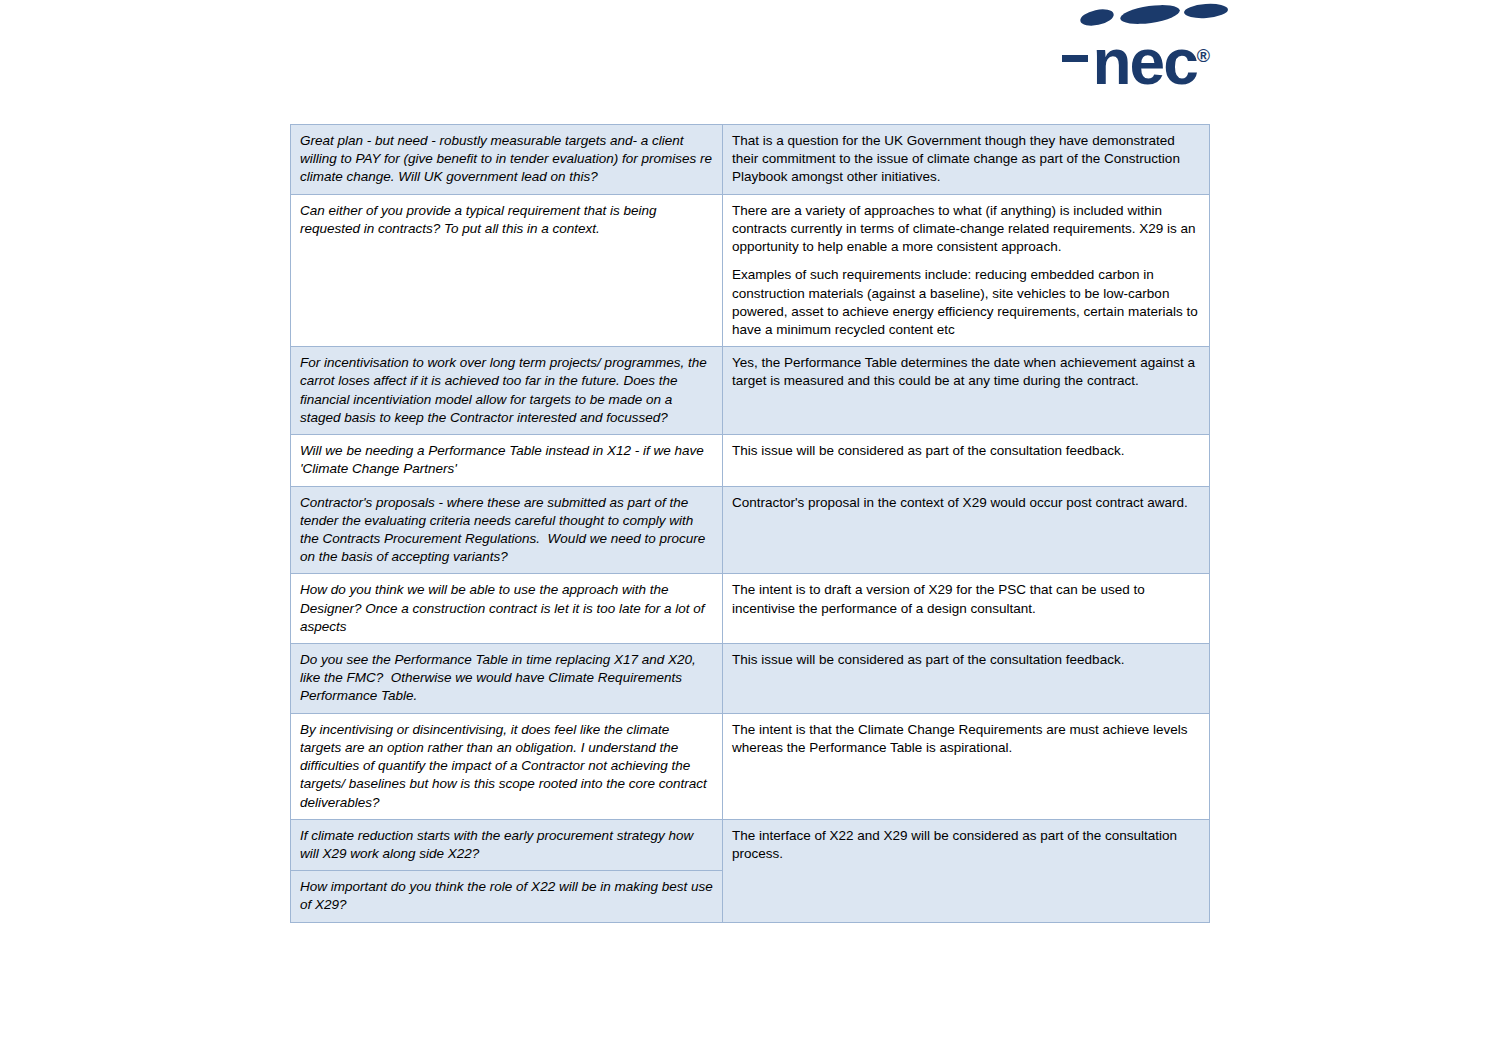nec®
| Great plan - but need - robustly measurable targets and- a client willing to PAY for (give benefit to in tender evaluation) for promises re climate change. Will UK government lead on this? | That is a question for the UK Government though they have demonstrated their commitment to the issue of climate change as part of the Construction Playbook amongst other initiatives. |
| Can either of you provide a typical requirement that is being requested in contracts? To put all this in a context. | There are a variety of approaches to what (if anything) is included within contracts currently in terms of climate-change related requirements. X29 is an opportunity to help enable a more consistent approach. Examples of such requirements include: reducing embedded carbon in construction materials (against a baseline), site vehicles to be low-carbon powered, asset to achieve energy efficiency requirements, certain materials to have a minimum recycled content etc |
| For incentivisation to work over long term projects/ programmes, the carrot loses affect if it is achieved too far in the future. Does the financial incentiviation model allow for targets to be made on a staged basis to keep the Contractor interested and focussed? | Yes, the Performance Table determines the date when achievement against a target is measured and this could be at any time during the contract. |
| Will we be needing a Performance Table instead in X12 - if we have 'Climate Change Partners' | This issue will be considered as part of the consultation feedback. |
| Contractor's proposals - where these are submitted as part of the tender the evaluating criteria needs careful thought to comply with the Contracts Procurement Regulations. Would we need to procure on the basis of accepting variants? | Contractor's proposal in the context of X29 would occur post contract award. |
| How do you think we will be able to use the approach with the Designer? Once a construction contract is let it is too late for a lot of aspects | The intent is to draft a version of X29 for the PSC that can be used to incentivise the performance of a design consultant. |
| Do you see the Performance Table in time replacing X17 and X20, like the FMC? Otherwise we would have Climate Requirements Performance Table. | This issue will be considered as part of the consultation feedback. |
| By incentivising or disincentivising, it does feel like the climate targets are an option rather than an obligation. I understand the difficulties of quantify the impact of a Contractor not achieving the targets/ baselines but how is this scope rooted into the core contract deliverables? | The intent is that the Climate Change Requirements are must achieve levels whereas the Performance Table is aspirational. |
| If climate reduction starts with the early procurement strategy how will X29 work along side X22? | The interface of X22 and X29 will be considered as part of the consultation process. |
| How important do you think the role of X22 will be in making best use of X29? |